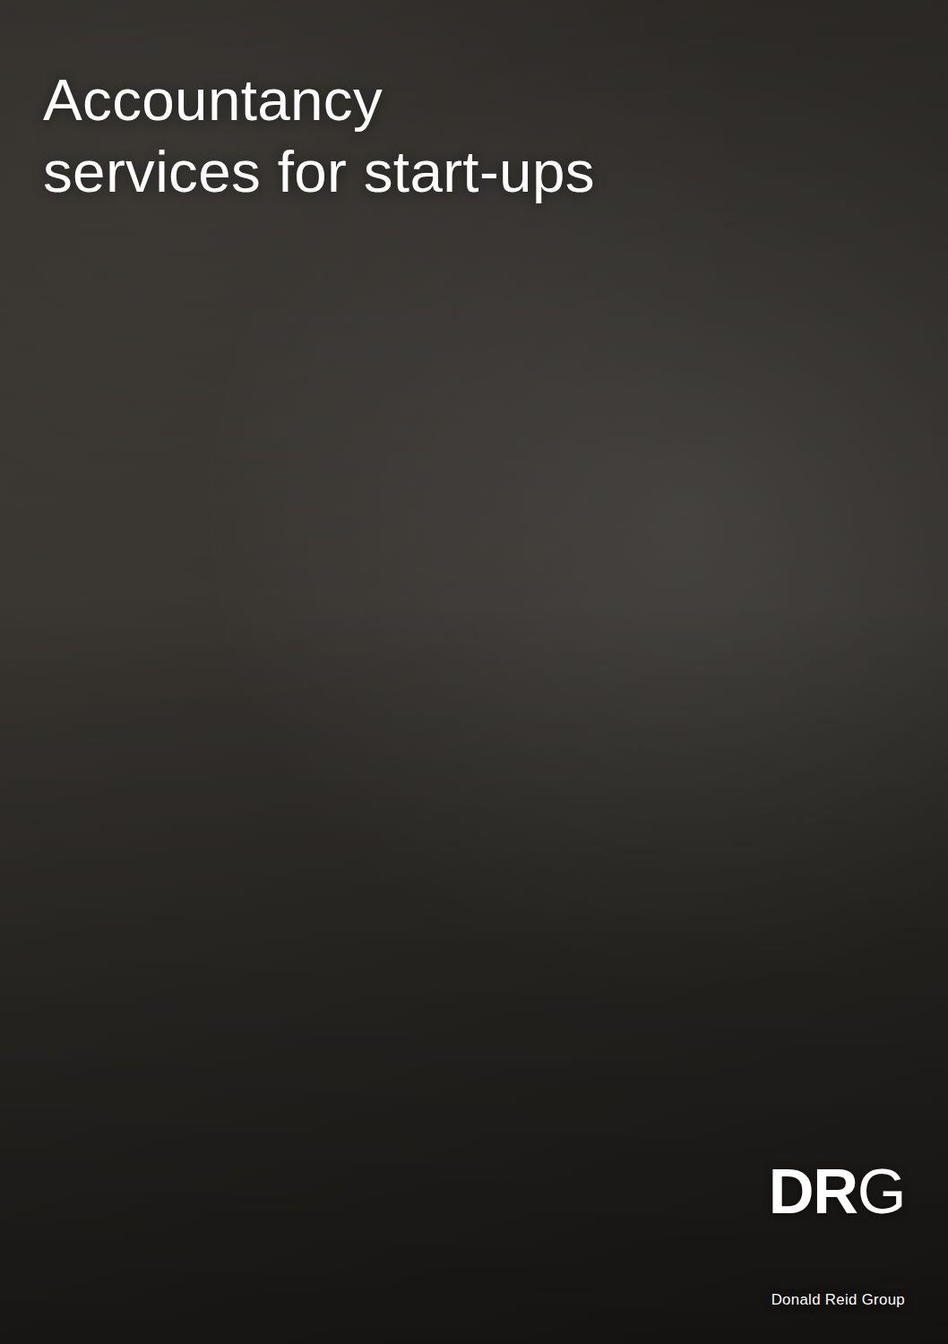Accountancy services for start-ups
DRG
DRG Donald Reid Group